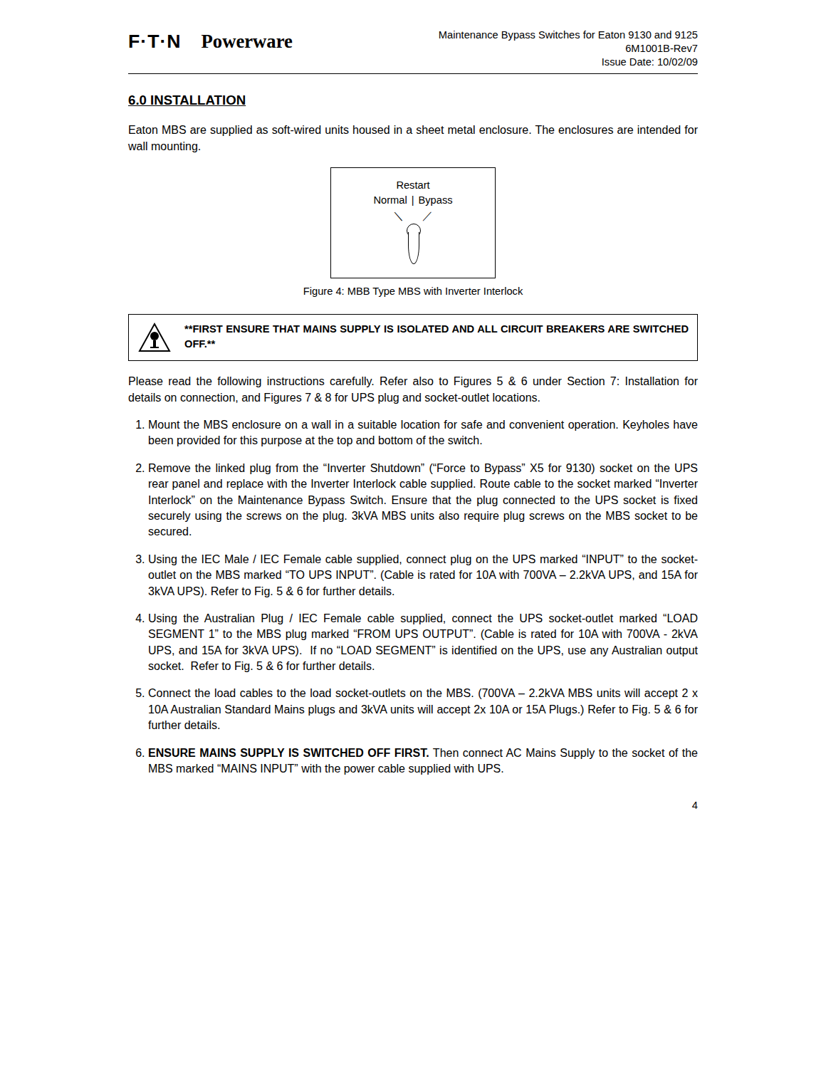F·T·N Powerware
Maintenance Bypass Switches for Eaton 9130 and 9125
6M1001B-Rev7
Issue Date: 10/02/09
6.0 INSTALLATION
Eaton MBS are supplied as soft-wired units housed in a sheet metal enclosure. The enclosures are intended for wall mounting.
Restart
Normal | Bypass
＼ ／
Figure 4: MBB Type MBS with Inverter Interlock
**FIRST ENSURE THAT MAINS SUPPLY IS ISOLATED AND ALL CIRCUIT BREAKERS ARE SWITCHED OFF.**
Please read the following instructions carefully. Refer also to Figures 5 & 6 under Section 7: Installation for details on connection, and Figures 7 & 8 for UPS plug and socket-outlet locations.
Mount the MBS enclosure on a wall in a suitable location for safe and convenient operation. Keyholes have been provided for this purpose at the top and bottom of the switch.
Remove the linked plug from the “Inverter Shutdown” (“Force to Bypass” X5 for 9130) socket on the UPS rear panel and replace with the Inverter Interlock cable supplied. Route cable to the socket marked “Inverter Interlock” on the Maintenance Bypass Switch. Ensure that the plug connected to the UPS socket is fixed securely using the screws on the plug. 3kVA MBS units also require plug screws on the MBS socket to be secured.
Using the IEC Male / IEC Female cable supplied, connect plug on the UPS marked “INPUT” to the socket-outlet on the MBS marked “TO UPS INPUT”. (Cable is rated for 10A with 700VA – 2.2kVA UPS, and 15A for 3kVA UPS). Refer to Fig. 5 & 6 for further details.
Using the Australian Plug / IEC Female cable supplied, connect the UPS socket-outlet marked “LOAD SEGMENT 1” to the MBS plug marked “FROM UPS OUTPUT”. (Cable is rated for 10A with 700VA - 2kVA UPS, and 15A for 3kVA UPS). If no “LOAD SEGMENT” is identified on the UPS, use any Australian output socket. Refer to Fig. 5 & 6 for further details.
Connect the load cables to the load socket-outlets on the MBS. (700VA – 2.2kVA MBS units will accept 2 x 10A Australian Standard Mains plugs and 3kVA units will accept 2x 10A or 15A Plugs.) Refer to Fig. 5 & 6 for further details.
ENSURE MAINS SUPPLY IS SWITCHED OFF FIRST. Then connect AC Mains Supply to the socket of the MBS marked “MAINS INPUT” with the power cable supplied with UPS.
4